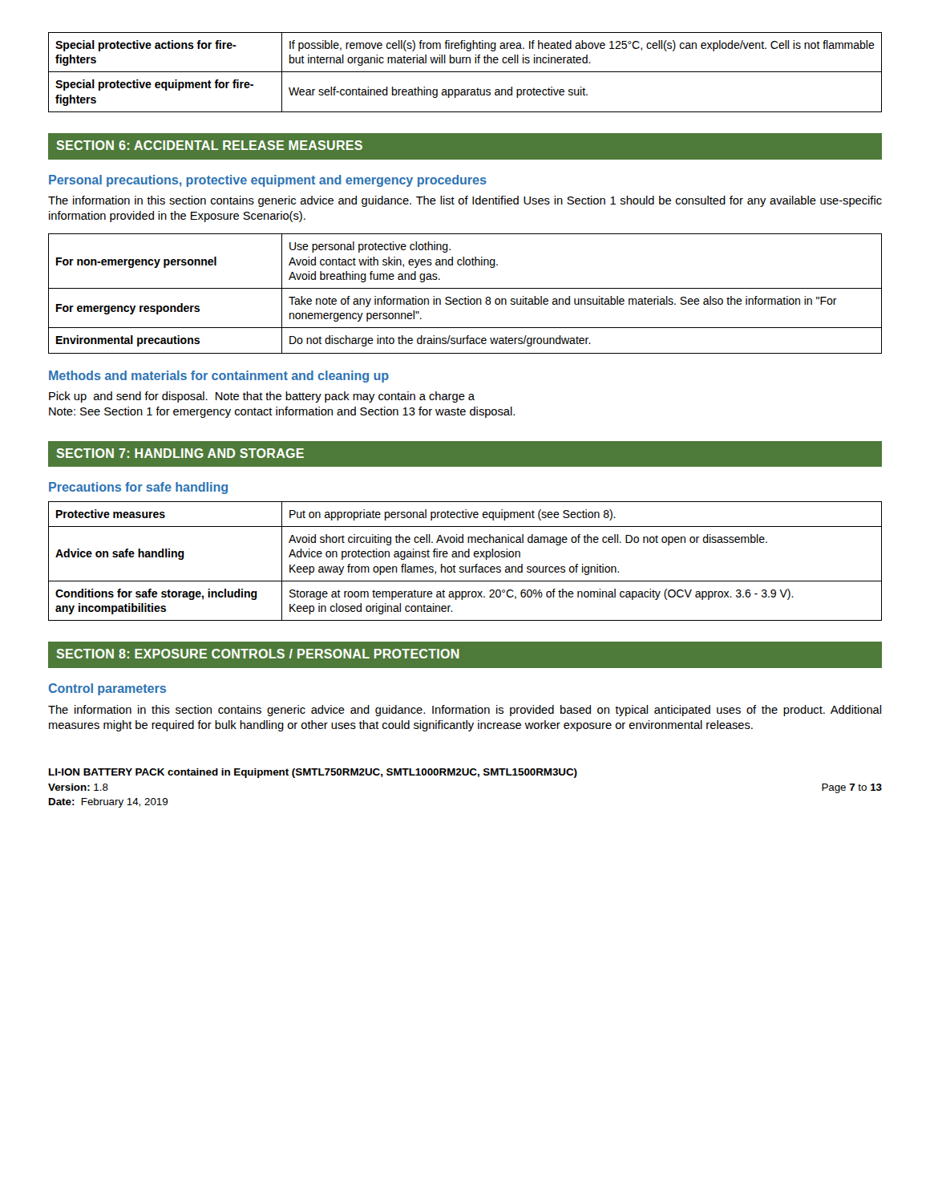| Special protective actions for fire-fighters | If possible, remove cell(s) from firefighting area. If heated above 125°C, cell(s) can explode/vent. Cell is not flammable but internal organic material will burn if the cell is incinerated. |
| Special protective equipment for fire-fighters | Wear self-contained breathing apparatus and protective suit. |
SECTION 6: ACCIDENTAL RELEASE MEASURES
Personal precautions, protective equipment and emergency procedures
The information in this section contains generic advice and guidance. The list of Identified Uses in Section 1 should be consulted for any available use-specific information provided in the Exposure Scenario(s).
| For non-emergency personnel | Use personal protective clothing. Avoid contact with skin, eyes and clothing. Avoid breathing fume and gas. |
| For emergency responders | Take note of any information in Section 8 on suitable and unsuitable materials. See also the information in "For nonemergency personnel". |
| Environmental precautions | Do not discharge into the drains/surface waters/groundwater. |
Methods and materials for containment and cleaning up
Pick up and send for disposal. Note that the battery pack may contain a charge a
Note: See Section 1 for emergency contact information and Section 13 for waste disposal.
SECTION 7: HANDLING AND STORAGE
Precautions for safe handling
| Protective measures | Put on appropriate personal protective equipment (see Section 8). |
| Advice on safe handling | Avoid short circuiting the cell. Avoid mechanical damage of the cell. Do not open or disassemble. Advice on protection against fire and explosion Keep away from open flames, hot surfaces and sources of ignition. |
| Conditions for safe storage, including any incompatibilities | Storage at room temperature at approx. 20°C, 60% of the nominal capacity (OCV approx. 3.6 - 3.9 V). Keep in closed original container. |
SECTION 8: EXPOSURE CONTROLS / PERSONAL PROTECTION
Control parameters
The information in this section contains generic advice and guidance. Information is provided based on typical anticipated uses of the product. Additional measures might be required for bulk handling or other uses that could significantly increase worker exposure or environmental releases.
LI-ION BATTERY PACK contained in Equipment (SMTL750RM2UC, SMTL1000RM2UC, SMTL1500RM3UC)
Version: 1.8
Date: February 14, 2019
Page 7 to 13